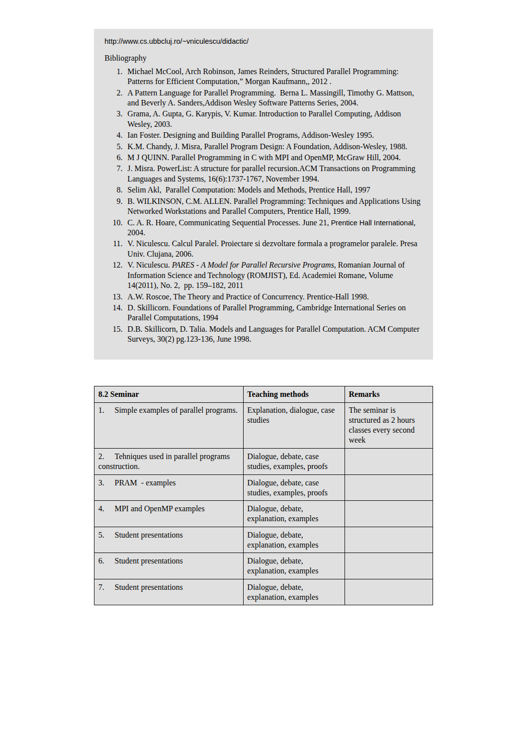http://www.cs.ubbcluj.ro/~vniculescu/didactic/
Bibliography
Michael McCool, Arch Robinson, James Reinders, Structured Parallel Programming: Patterns for Efficient Computation,” Morgan Kaufmann,, 2012 .
A Pattern Language for Parallel Programming. Berna L. Massingill, Timothy G. Mattson, and Beverly A. Sanders,Addison Wesley Software Patterns Series, 2004.
Grama, A. Gupta, G. Karypis, V. Kumar. Introduction to Parallel Computing, Addison Wesley, 2003.
Ian Foster. Designing and Building Parallel Programs, Addison-Wesley 1995.
K.M. Chandy, J. Misra, Parallel Program Design: A Foundation, Addison-Wesley, 1988.
M J QUINN. Parallel Programming in C with MPI and OpenMP, McGraw Hill, 2004.
J. Misra. PowerList: A structure for parallel recursion.ACM Transactions on Programming Languages and Systems, 16(6):1737-1767, November 1994.
Selim Akl, Parallel Computation: Models and Methods, Prentice Hall, 1997
B. WILKINSON, C.M. ALLEN. Parallel Programming: Techniques and Applications Using Networked Workstations and Parallel Computers, Prentice Hall, 1999.
C. A. R. Hoare, Communicating Sequential Processes. June 21, Prentice Hall International, 2004.
V. Niculescu. Calcul Paralel. Proiectare si dezvoltare formala a programelor paralele. Presa Univ. Clujana, 2006.
V. Niculescu. PARES - A Model for Parallel Recursive Programs, Romanian Journal of Information Science and Technology (ROMJIST), Ed. Academiei Romane, Volume 14(2011), No. 2, pp. 159–182, 2011
A.W. Roscoe, The Theory and Practice of Concurrency. Prentice-Hall 1998.
D. Skillicorn. Foundations of Parallel Programming, Cambridge International Series on Parallel Computations, 1994
D.B. Skillicorn, D. Talia. Models and Languages for Parallel Computation. ACM Computer Surveys, 30(2) pg.123-136, June 1998.
| 8.2 Seminar | Teaching methods | Remarks |
| --- | --- | --- |
| 1. Simple examples of parallel programs. | Explanation, dialogue, case studies | The seminar is structured as 2 hours classes every second week |
| 2. Tehniques used in parallel programs construction. | Dialogue, debate, case studies, examples, proofs | |
| 3. PRAM - examples | Dialogue, debate, case studies, examples, proofs | |
| 4. MPI and OpenMP examples | Dialogue, debate, explanation, examples | |
| 5. Student presentations | Dialogue, debate, explanation, examples | |
| 6. Student presentations | Dialogue, debate, explanation, examples | |
| 7. Student presentations | Dialogue, debate, explanation, examples | |